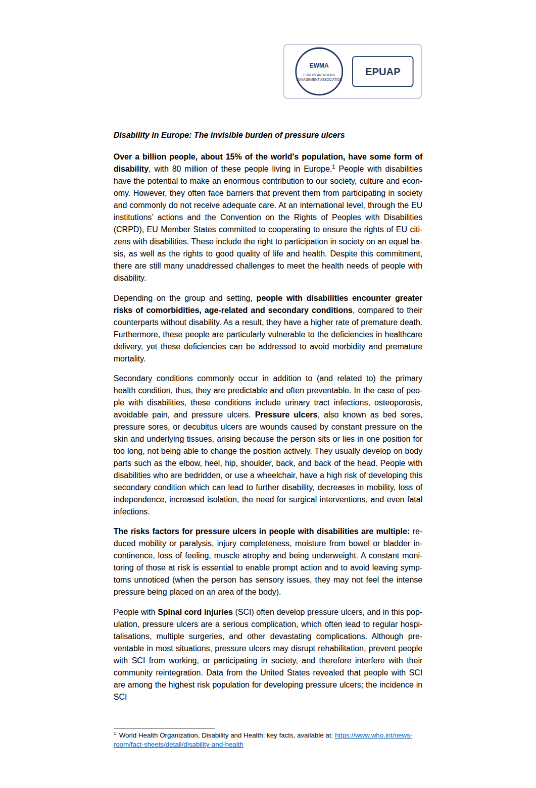Disability in Europe: The invisible burden of pressure ulcers
Over a billion people, about 15% of the world's population, have some form of disability, with 80 million of these people living in Europe.1 People with disabilities have the potential to make an enormous contribution to our society, culture and economy. However, they often face barriers that prevent them from participating in society and commonly do not receive adequate care. At an international level, through the EU institutions’ actions and the Convention on the Rights of Peoples with Disabilities (CRPD), EU Member States committed to cooperating to ensure the rights of EU citizens with disabilities. These include the right to participation in society on an equal basis, as well as the rights to good quality of life and health. Despite this commitment, there are still many unaddressed challenges to meet the health needs of people with disability.
Depending on the group and setting, people with disabilities encounter greater risks of comorbidities, age-related and secondary conditions, compared to their counterparts without disability. As a result, they have a higher rate of premature death. Furthermore, these people are particularly vulnerable to the deficiencies in healthcare delivery, yet these deficiencies can be addressed to avoid morbidity and premature mortality.
Secondary conditions commonly occur in addition to (and related to) the primary health condition, thus, they are predictable and often preventable. In the case of people with disabilities, these conditions include urinary tract infections, osteoporosis, avoidable pain, and pressure ulcers. Pressure ulcers, also known as bed sores, pressure sores, or decubitus ulcers are wounds caused by constant pressure on the skin and underlying tissues, arising because the person sits or lies in one position for too long, not being able to change the position actively. They usually develop on body parts such as the elbow, heel, hip, shoulder, back, and back of the head. People with disabilities who are bedridden, or use a wheelchair, have a high risk of developing this secondary condition which can lead to further disability, decreases in mobility, loss of independence, increased isolation, the need for surgical interventions, and even fatal infections.
The risks factors for pressure ulcers in people with disabilities are multiple: reduced mobility or paralysis, injury completeness, moisture from bowel or bladder incontinence, loss of feeling, muscle atrophy and being underweight. A constant monitoring of those at risk is essential to enable prompt action and to avoid leaving symptoms unnoticed (when the person has sensory issues, they may not feel the intense pressure being placed on an area of the body).
People with Spinal cord injuries (SCI) often develop pressure ulcers, and in this population, pressure ulcers are a serious complication, which often lead to regular hospitalisations, multiple surgeries, and other devastating complications. Although preventable in most situations, pressure ulcers may disrupt rehabilitation, prevent people with SCI from working, or participating in society, and therefore interfere with their community reintegration. Data from the United States revealed that people with SCI are among the highest risk population for developing pressure ulcers; the incidence in SCI
1 World Health Organization, Disability and Health: key facts, available at: https://www.who.int/news-room/fact-sheets/detail/disability-and-health